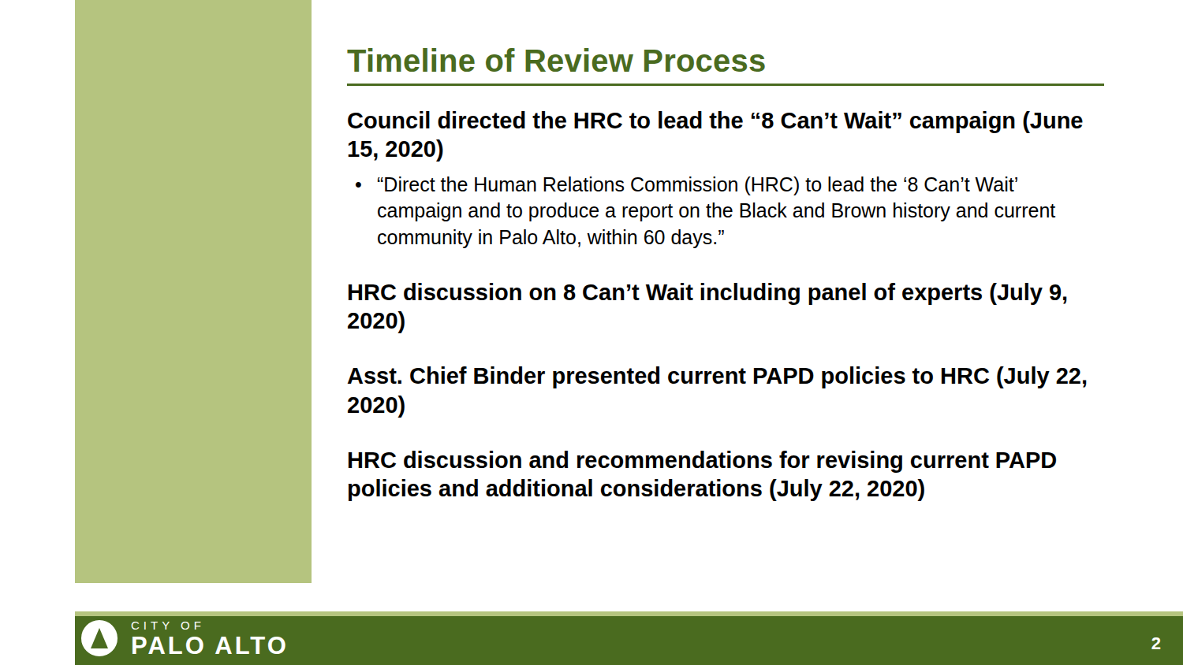Timeline of Review Process
Council directed the HRC to lead the “8 Can’t Wait” campaign (June 15, 2020)
“Direct the Human Relations Commission (HRC) to lead the ‘8 Can’t Wait’ campaign and to produce a report on the Black and Brown history and current community in Palo Alto, within 60 days.”
HRC discussion on 8 Can’t Wait including panel of experts (July 9, 2020)
Asst. Chief Binder presented current PAPD policies to HRC (July 22, 2020)
HRC discussion and recommendations for revising current PAPD policies and additional considerations (July 22, 2020)
CITY OF PALO ALTO
2